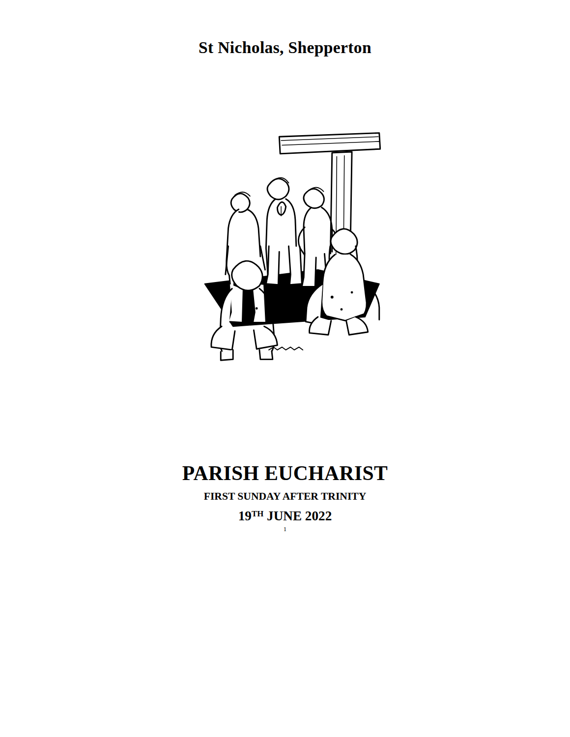St Nicholas, Shepperton
PARISH EUCHARIST
FIRST SUNDAY AFTER TRINITY
19TH JUNE 2022
1